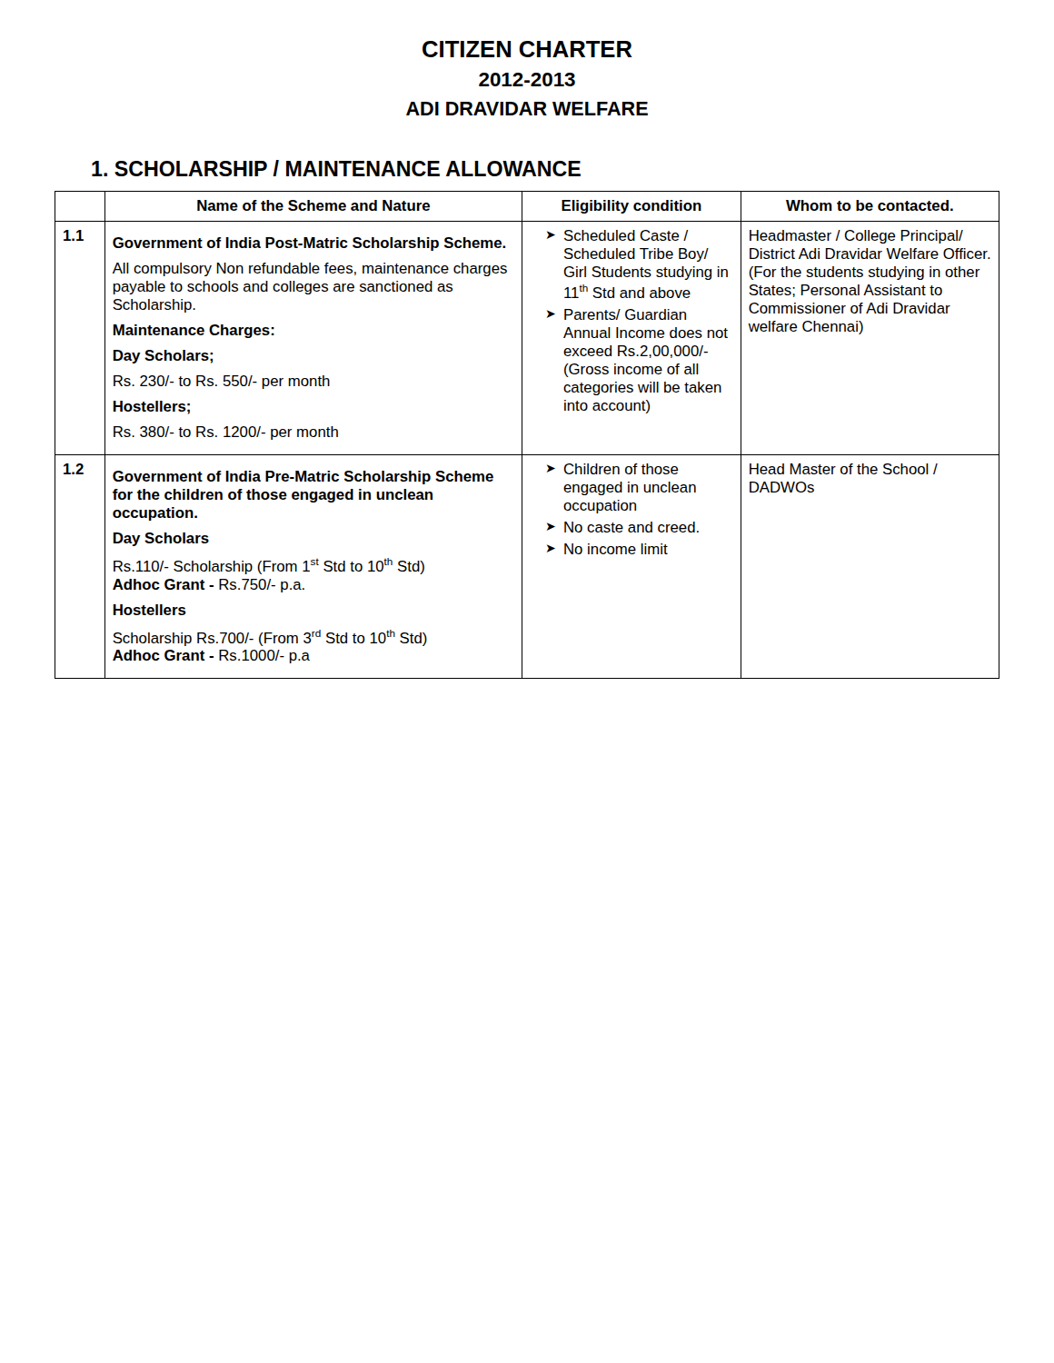CITIZEN CHARTER
2012-2013
ADI DRAVIDAR WELFARE
1. SCHOLARSHIP / MAINTENANCE ALLOWANCE
| | Name of the Scheme and Nature | Eligibility condition | Whom to be contacted. |
| --- | --- | --- | --- |
| 1.1 | Government of India Post-Matric Scholarship Scheme. All compulsory Non refundable fees, maintenance charges payable to schools and colleges are sanctioned as Scholarship. Maintenance Charges: Day Scholars; Rs. 230/- to Rs. 550/- per month Hostellers; Rs. 380/- to Rs. 1200/- per month | Scheduled Caste / Scheduled Tribe Boy/ Girl Students studying in 11 th Std and above Parents/ Guardian Annual Income does not exceed Rs.2,00,000/- (Gross income of all categories will be taken into account) | Headmaster / College Principal/ District Adi Dravidar Welfare Officer. (For the students studying in other States; Personal Assistant to Commissioner of Adi Dravidar welfare Chennai) |
| 1.2 | Government of India Pre-Matric Scholarship Scheme for the children of those engaged in unclean occupation. Day Scholars Rs.110/- Scholarship (From 1 st Std to 10 th Std) Adhoc Grant - Rs.750/- p.a. Hostellers Scholarship Rs.700/- (From 3 rd Std to 10 th Std) Adhoc Grant - Rs.1000/- p.a | Children of those engaged in unclean occupation No caste and creed. No income limit | Head Master of the School / DADWOs |